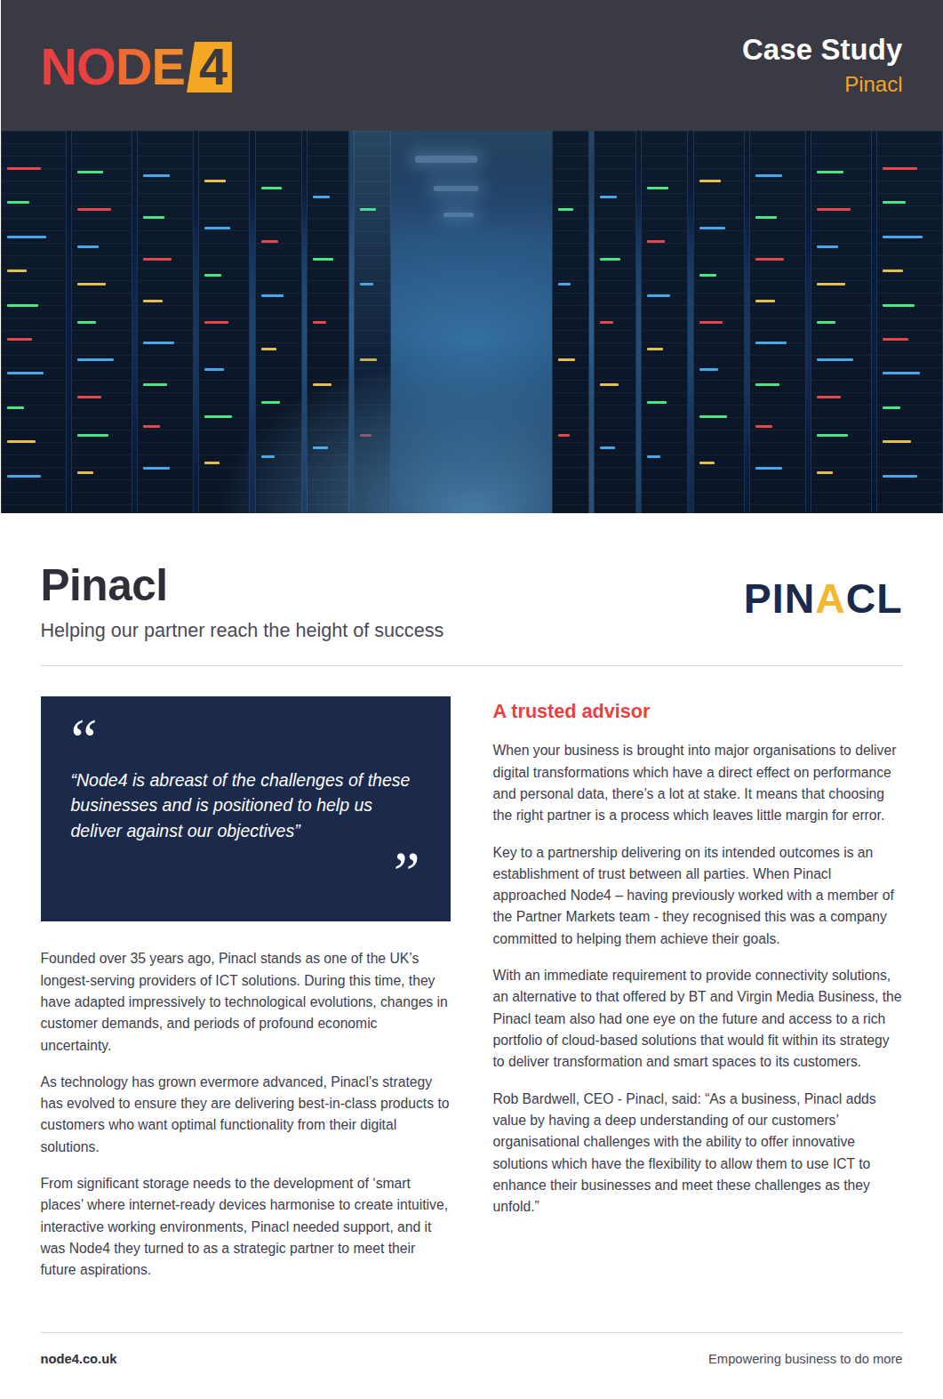NODE 4
Case Study
Pinacl
Pinacl
Helping our partner reach the height of success
PINACL
“
“Node4 is abreast of the challenges of these businesses and is positioned to help us deliver against our objectives”
”
Founded over 35 years ago, Pinacl stands as one of the UK’s longest-serving providers of ICT solutions. During this time, they have adapted impressively to technological evolutions, changes in customer demands, and periods of profound economic uncertainty.
As technology has grown evermore advanced, Pinacl’s strategy has evolved to ensure they are delivering best-in-class products to customers who want optimal functionality from their digital solutions.
From significant storage needs to the development of ‘smart places’ where internet-ready devices harmonise to create intuitive, interactive working environments, Pinacl needed support, and it was Node4 they turned to as a strategic partner to meet their future aspirations.
A trusted advisor
When your business is brought into major organisations to deliver digital transformations which have a direct effect on performance and personal data, there’s a lot at stake. It means that choosing the right partner is a process which leaves little margin for error.
Key to a partnership delivering on its intended outcomes is an establishment of trust between all parties. When Pinacl approached Node4 – having previously worked with a member of the Partner Markets team - they recognised this was a company committed to helping them achieve their goals.
With an immediate requirement to provide connectivity solutions, an alternative to that offered by BT and Virgin Media Business, the Pinacl team also had one eye on the future and access to a rich portfolio of cloud-based solutions that would fit within its strategy to deliver transformation and smart spaces to its customers.
Rob Bardwell, CEO - Pinacl, said: “As a business, Pinacl adds value by having a deep understanding of our customers’ organisational challenges with the ability to offer innovative solutions which have the flexibility to allow them to use ICT to enhance their businesses and meet these challenges as they unfold.”
node4.co.uk
Empowering business to do more